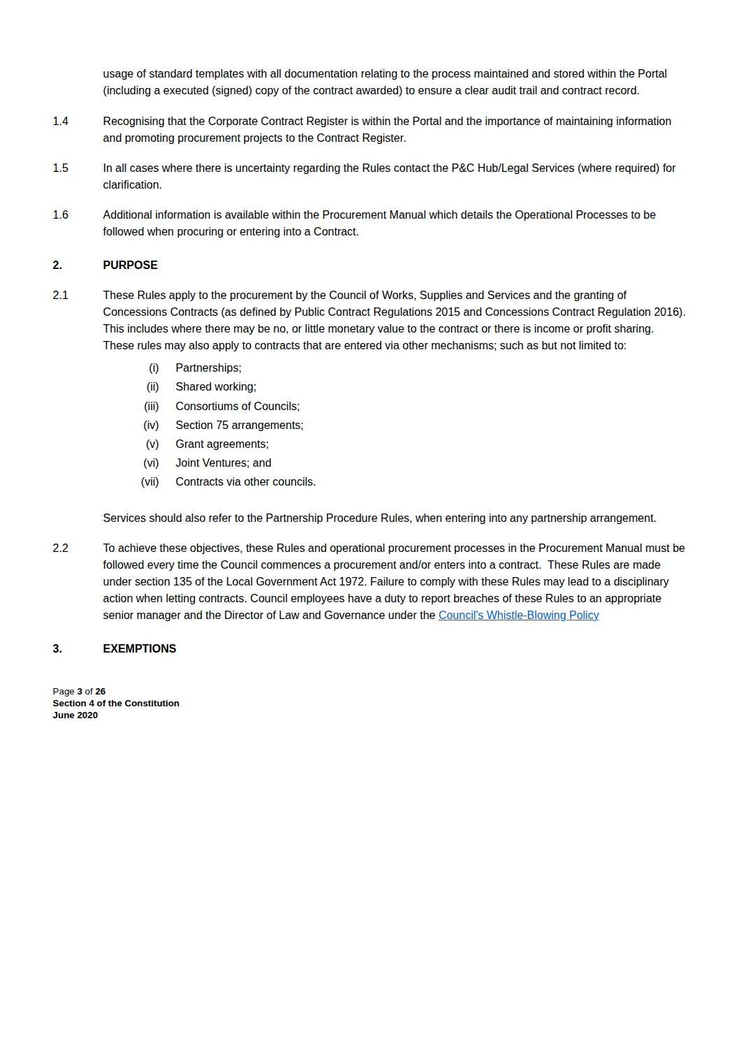usage of standard templates with all documentation relating to the process maintained and stored within the Portal (including a executed (signed) copy of the contract awarded) to ensure a clear audit trail and contract record.
1.4
Recognising that the Corporate Contract Register is within the Portal and the importance of maintaining information and promoting procurement projects to the Contract Register.
1.5
In all cases where there is uncertainty regarding the Rules contact the P&C Hub/Legal Services (where required) for clarification.
1.6
Additional information is available within the Procurement Manual which details the Operational Processes to be followed when procuring or entering into a Contract.
2. PURPOSE
2.1
These Rules apply to the procurement by the Council of Works, Supplies and Services and the granting of Concessions Contracts (as defined by Public Contract Regulations 2015 and Concessions Contract Regulation 2016). This includes where there may be no, or little monetary value to the contract or there is income or profit sharing. These rules may also apply to contracts that are entered via other mechanisms; such as but not limited to:
(i) Partnerships;
(ii) Shared working;
(iii) Consortiums of Councils;
(iv) Section 75 arrangements;
(v) Grant agreements;
(vi) Joint Ventures; and
(vii) Contracts via other councils.
Services should also refer to the Partnership Procedure Rules, when entering into any partnership arrangement.
2.2
To achieve these objectives, these Rules and operational procurement processes in the Procurement Manual must be followed every time the Council commences a procurement and/or enters into a contract. These Rules are made under section 135 of the Local Government Act 1972. Failure to comply with these Rules may lead to a disciplinary action when letting contracts. Council employees have a duty to report breaches of these Rules to an appropriate senior manager and the Director of Law and Governance under the Council's Whistle-Blowing Policy
3. EXEMPTIONS
Page 3 of 26
Section 4 of the Constitution
June 2020